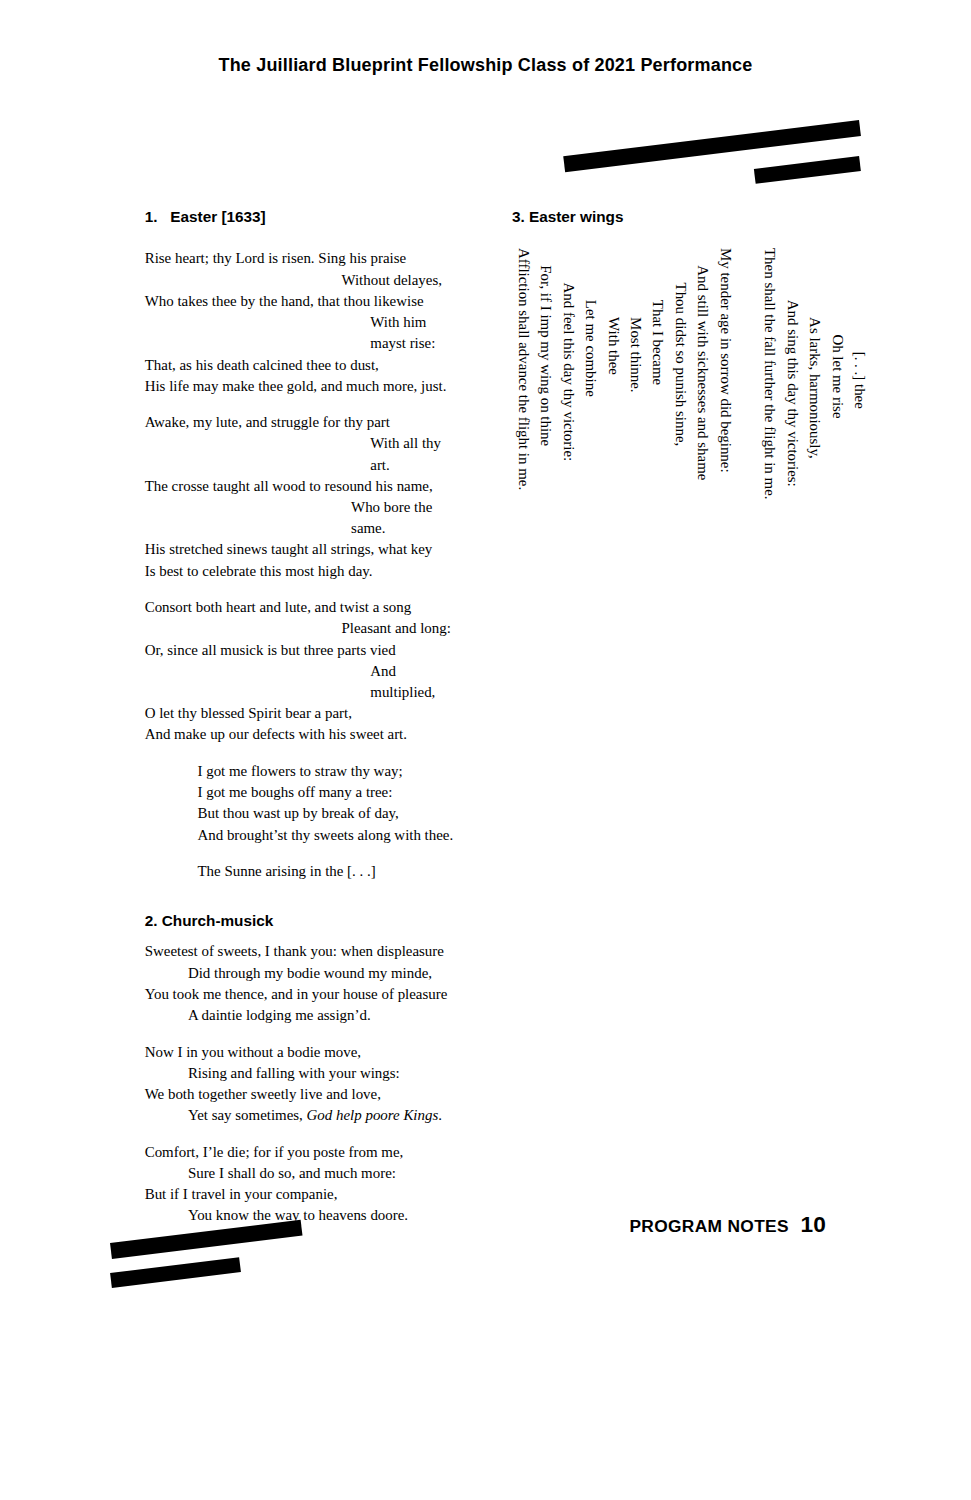The Juilliard Blueprint Fellowship Class of 2021 Performance
1. Easter [1633]
Rise heart; thy Lord is risen. Sing his praise
Without delayes, Who takes thee by the hand, that thou likewise
With him mayst rise: That, as his death calcined thee to dust,
His life may make thee gold, and much more, just.
Awake, my lute, and struggle for thy part
With all thy art. The crosse taught all wood to resound his name,
Who bore the same. His stretched sinews taught all strings, what key
Is best to celebrate this most high day.
Consort both heart and lute, and twist a song
Pleasant and long: Or, since all musick is but three parts vied
And multiplied, O let thy blessed Spirit bear a part,
And make up our defects with his sweet art.
I got me flowers to straw thy way;
I got me boughs off many a tree:
But thou wast up by break of day,
And brought’st thy sweets along with thee.
The Sunne arising in the [. . .]
2. Church-musick
Sweetest of sweets, I thank you: when displeasure
Did through my bodie wound my minde, You took me thence, and in your house of pleasure
A daintie lodging me assign’d.
Now I in you without a bodie move,
Rising and falling with your wings: We both together sweetly live and love,
Yet say sometimes, God help poore Kings.
Comfort, I’le die; for if you poste from me,
Sure I shall do so, and much more: But if I travel in your companie,
You know the way to heavens doore.
3. Easter wings
[. . .] thee Oh let me rise As larks, harmoniously, And sing this day thy victories: Then shall the fall further the flight in me. My tender age in sorrow did beginne: And still with sicknesses and shame Thou didst so punish sinne, That I became Most thinne. With thee Let me combine And feel this day thy victorie: For, if I imp my wing on thine Affliction shall advance the flight in me.
PROGRAM NOTES10